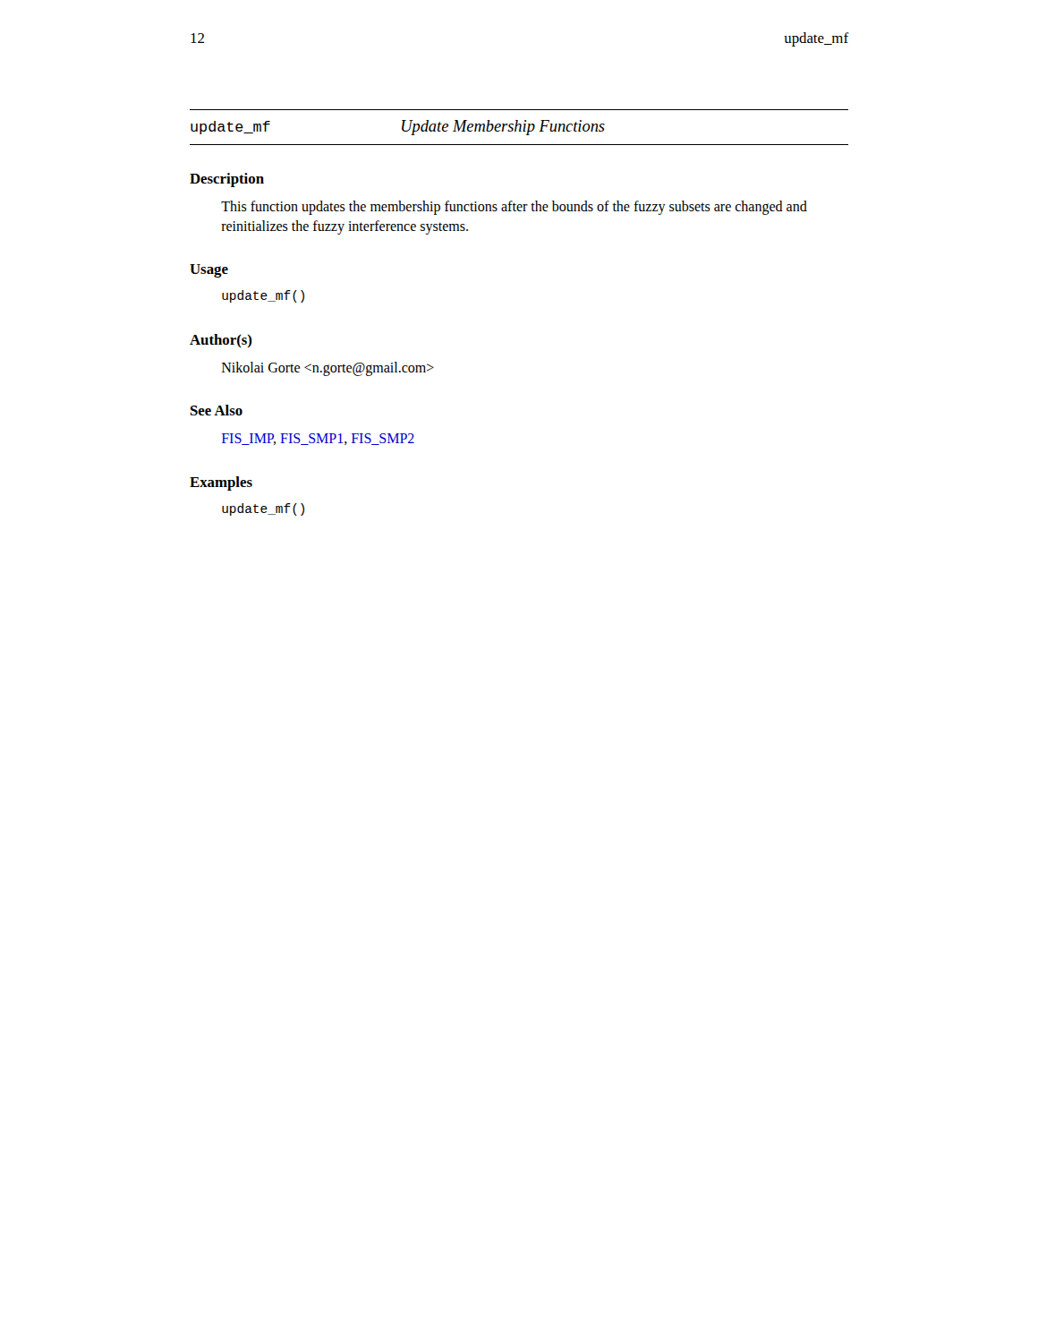12 update_mf
update_mf Update Membership Functions
Description
This function updates the membership functions after the bounds of the fuzzy subsets are changed and reinitializes the fuzzy interference systems.
Usage
update_mf()
Author(s)
Nikolai Gorte <n.gorte@gmail.com>
See Also
FIS_IMP, FIS_SMP1, FIS_SMP2
Examples
update_mf()